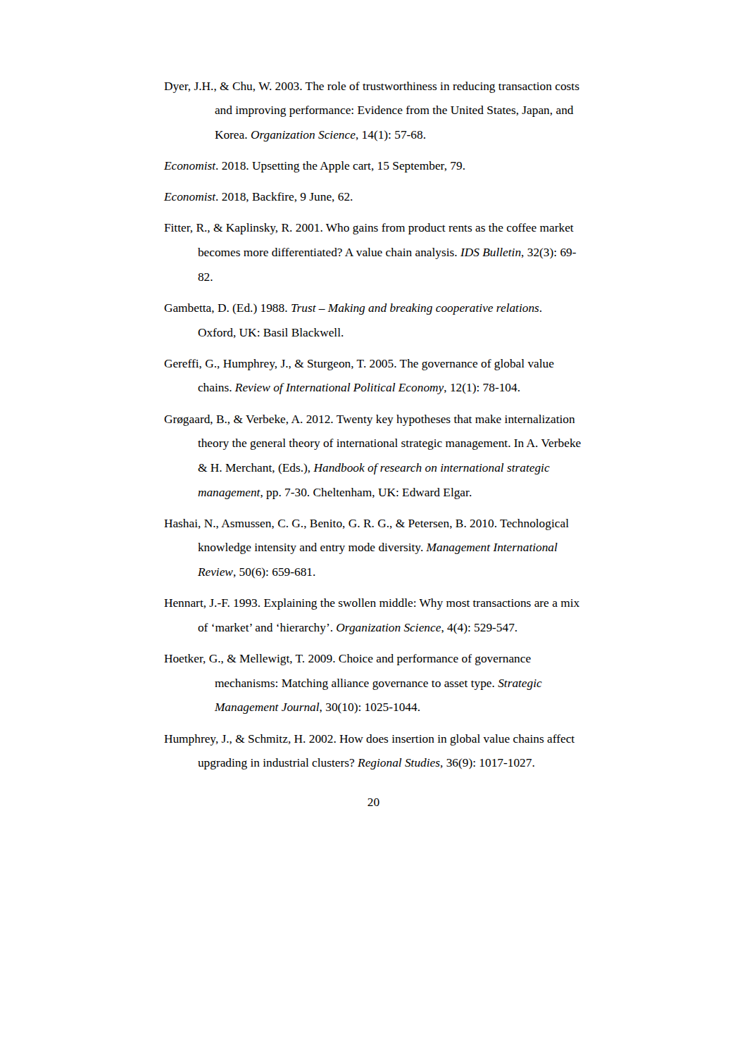Dyer, J.H., & Chu, W. 2003. The role of trustworthiness in reducing transaction costs and improving performance: Evidence from the United States, Japan, and Korea. Organization Science, 14(1): 57-68.
Economist. 2018. Upsetting the Apple cart, 15 September, 79.
Economist. 2018, Backfire, 9 June, 62.
Fitter, R., & Kaplinsky, R. 2001. Who gains from product rents as the coffee market becomes more differentiated? A value chain analysis. IDS Bulletin, 32(3): 69-82.
Gambetta, D. (Ed.) 1988. Trust – Making and breaking cooperative relations. Oxford, UK: Basil Blackwell.
Gereffi, G., Humphrey, J., & Sturgeon, T. 2005. The governance of global value chains. Review of International Political Economy, 12(1): 78-104.
Grøgaard, B., & Verbeke, A. 2012. Twenty key hypotheses that make internalization theory the general theory of international strategic management. In A. Verbeke & H. Merchant, (Eds.), Handbook of research on international strategic management, pp. 7-30. Cheltenham, UK: Edward Elgar.
Hashai, N., Asmussen, C. G., Benito, G. R. G., & Petersen, B. 2010. Technological knowledge intensity and entry mode diversity. Management International Review, 50(6): 659-681.
Hennart, J.-F. 1993. Explaining the swollen middle: Why most transactions are a mix of ‘market’ and ‘hierarchy’. Organization Science, 4(4): 529-547.
Hoetker, G., & Mellewigt, T. 2009. Choice and performance of governance mechanisms: Matching alliance governance to asset type. Strategic Management Journal, 30(10): 1025-1044.
Humphrey, J., & Schmitz, H. 2002. How does insertion in global value chains affect upgrading in industrial clusters? Regional Studies, 36(9): 1017-1027.
20